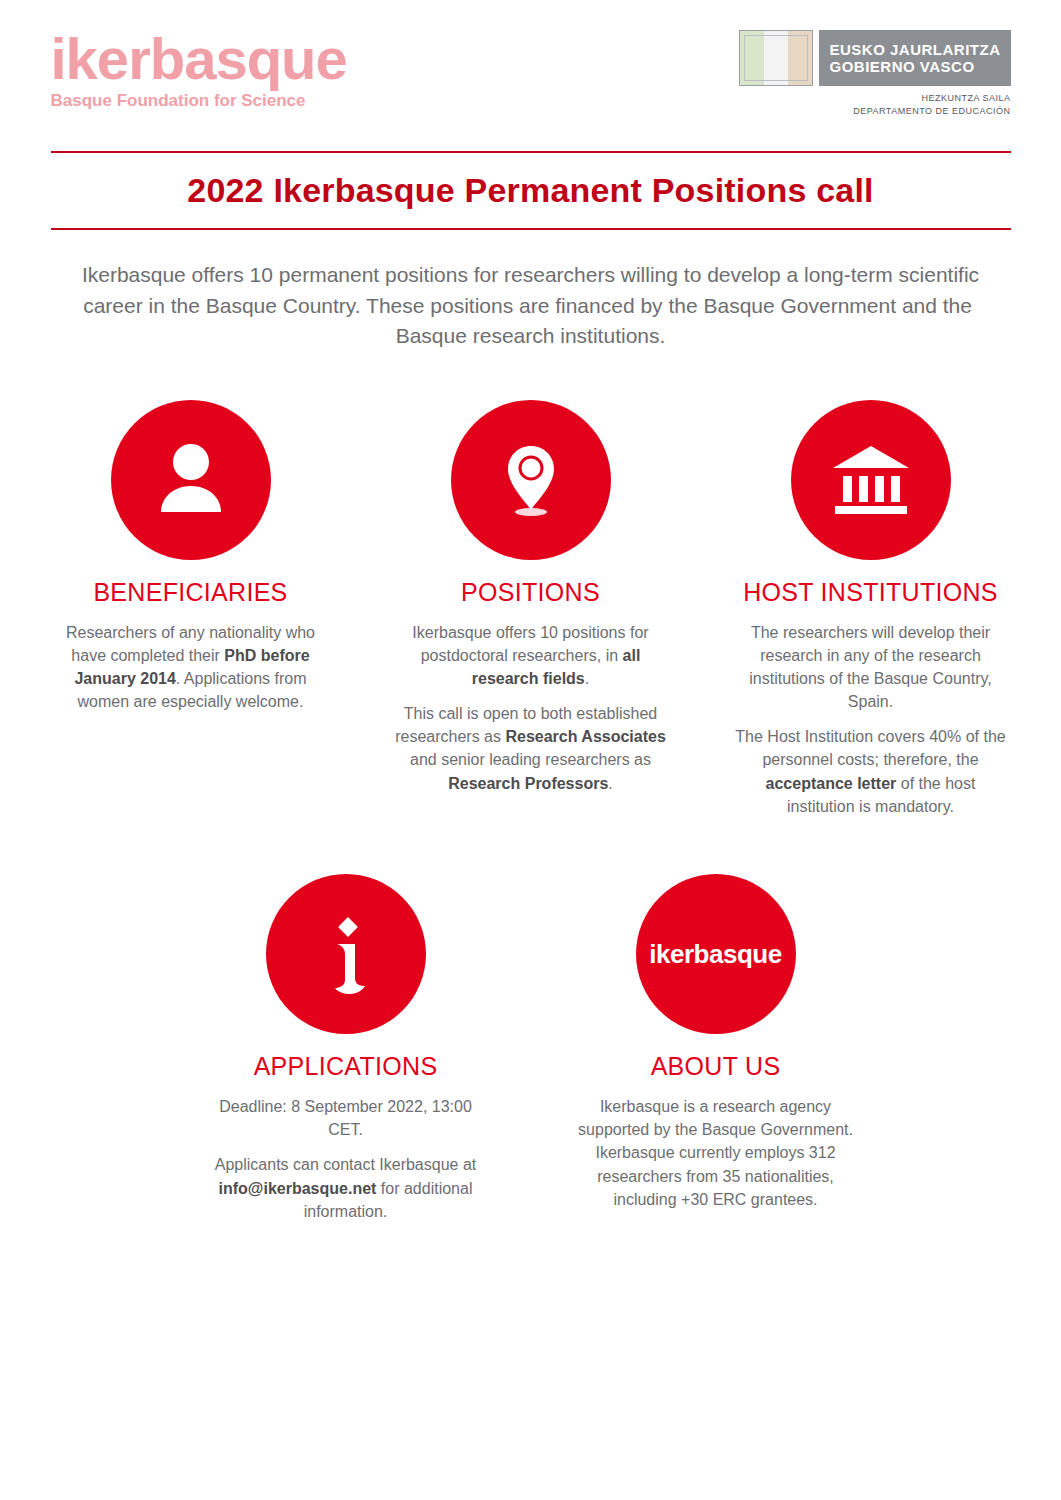ikerbasque Basque Foundation for Science
EUSKO JAURLARITZA GOBIERNO VASCO
HEZKUNTZA SAILA
DEPARTAMENTO DE EDUCACIÓN
2022 Ikerbasque Permanent Positions call
Ikerbasque offers 10 permanent positions for researchers willing to develop a long-term scientific career in the Basque Country. These positions are financed by the Basque Government and the Basque research institutions.
BENEFICIARIES
Researchers of any nationality who have completed their PhD before January 2014. Applications from women are especially welcome.
POSITIONS
Ikerbasque offers 10 positions for postdoctoral researchers, in all research fields.
This call is open to both established researchers as Research Associates and senior leading researchers as Research Professors.
HOST INSTITUTIONS
The researchers will develop their research in any of the research institutions of the Basque Country, Spain.
The Host Institution covers 40% of the personnel costs; therefore, the acceptance letter of the host institution is mandatory.
APPLICATIONS
Deadline: 8 September 2022, 13:00 CET.
Applicants can contact Ikerbasque at info@ikerbasque.net for additional information.
ikerbasque
ABOUT US
Ikerbasque is a research agency supported by the Basque Government. Ikerbasque currently employs 312 researchers from 35 nationalities, including +30 ERC grantees.